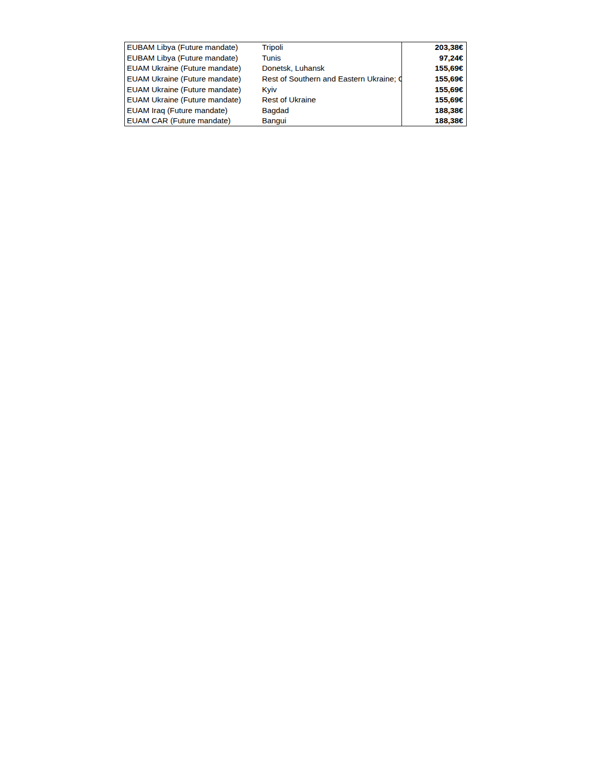| EUBAM Libya (Future mandate) | Tripoli | 203,38€ |
| EUBAM Libya (Future mandate) | Tunis | 97,24€ |
| EUAM Ukraine (Future mandate) | Donetsk, Luhansk | 155,69€ |
| EUAM Ukraine (Future mandate) | Rest of Southern and Eastern Ukraine; Crimea | 155,69€ |
| EUAM Ukraine (Future mandate) | Kyiv | 155,69€ |
| EUAM Ukraine (Future mandate) | Rest of Ukraine | 155,69€ |
| EUAM Iraq (Future mandate) | Bagdad | 188,38€ |
| EUAM CAR (Future mandate) | Bangui | 188,38€ |